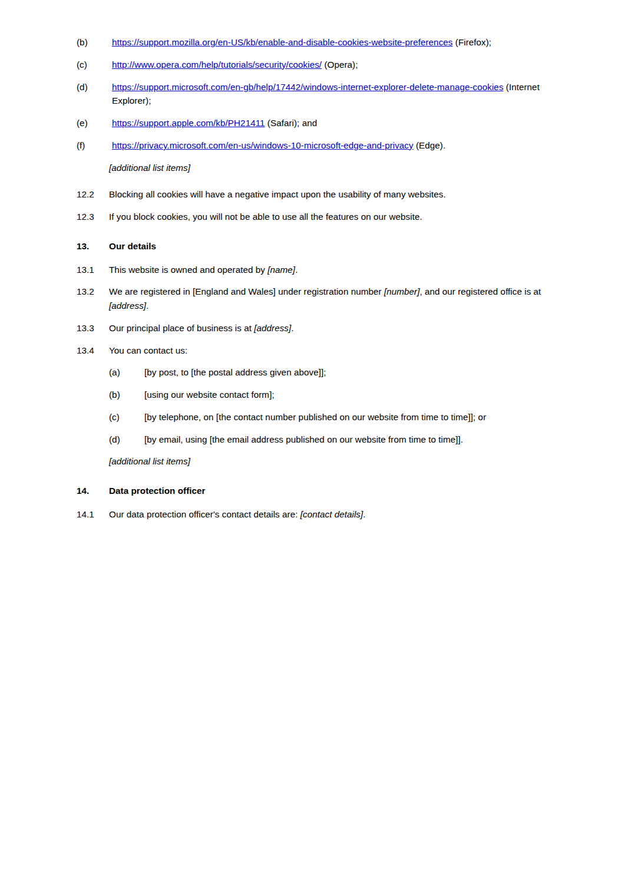(b) https://support.mozilla.org/en-US/kb/enable-and-disable-cookies-website-preferences (Firefox);
(c) http://www.opera.com/help/tutorials/security/cookies/ (Opera);
(d) https://support.microsoft.com/en-gb/help/17442/windows-internet-explorer-delete-manage-cookies (Internet Explorer);
(e) https://support.apple.com/kb/PH21411 (Safari); and
(f) https://privacy.microsoft.com/en-us/windows-10-microsoft-edge-and-privacy (Edge).
[additional list items]
12.2 Blocking all cookies will have a negative impact upon the usability of many websites.
12.3 If you block cookies, you will not be able to use all the features on our website.
13. Our details
13.1 This website is owned and operated by [name].
13.2 We are registered in [England and Wales] under registration number [number], and our registered office is at [address].
13.3 Our principal place of business is at [address].
13.4 You can contact us:
(a)[by post, to [the postal address given above]];
(b)[using our website contact form];
(c)[by telephone, on [the contact number published on our website from time to time]]; or
(d)[by email, using [the email address published on our website from time to time]].
[additional list items]
14. Data protection officer
14.1 Our data protection officer's contact details are: [contact details].